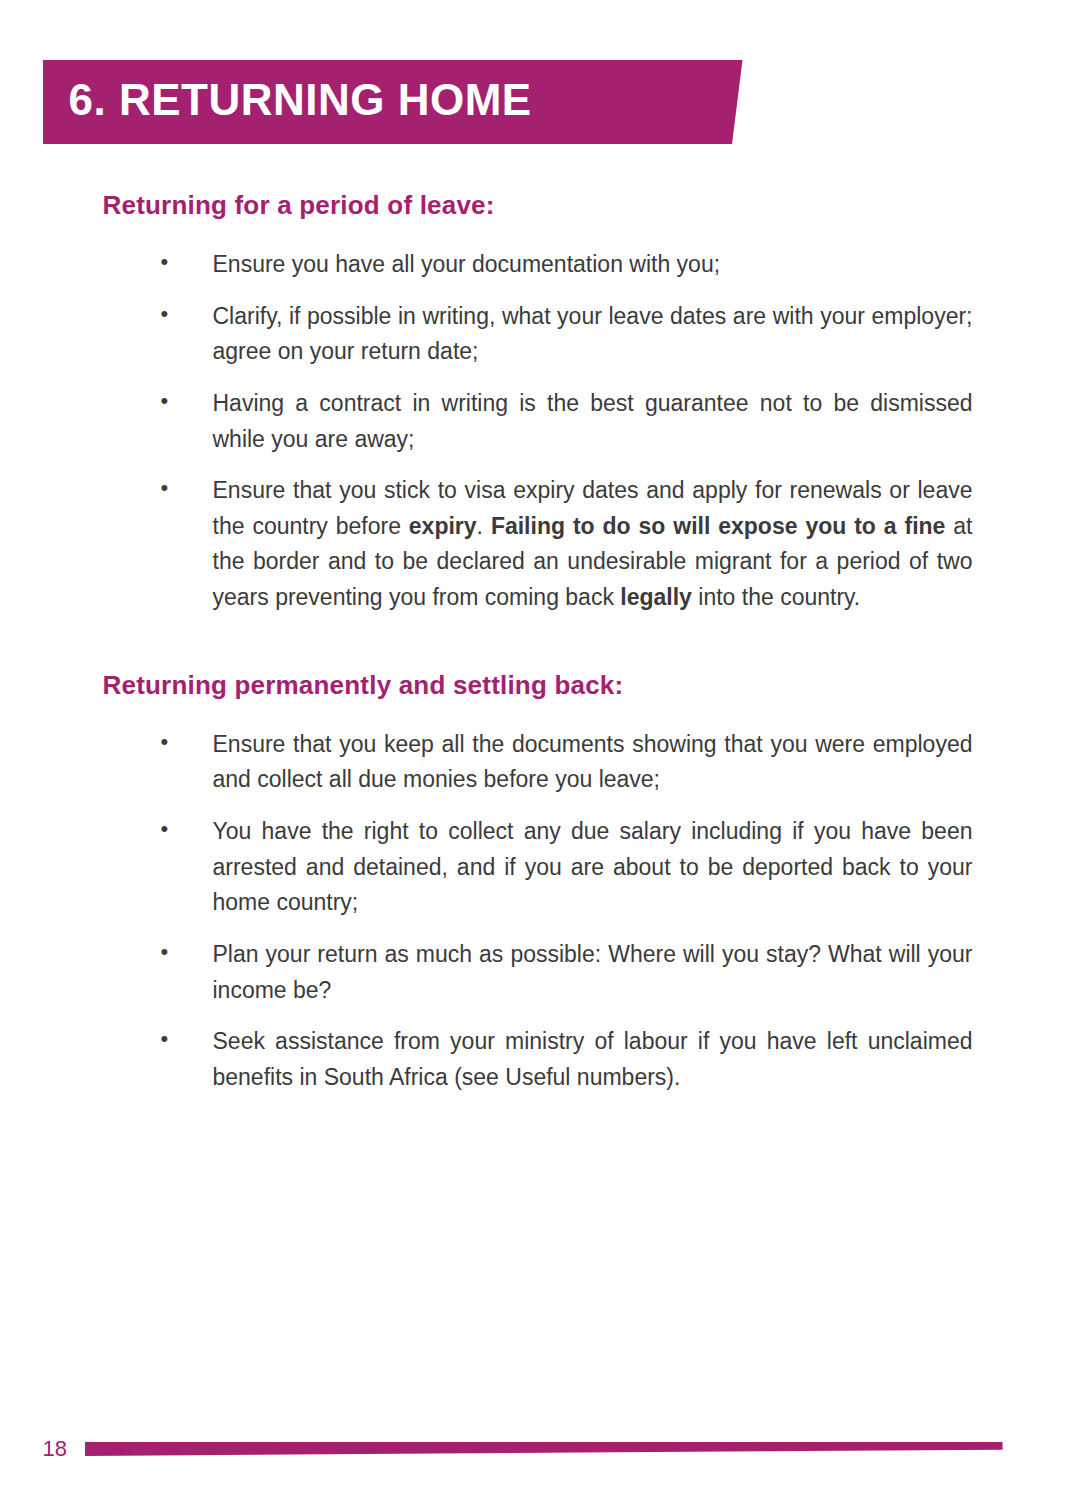6. Returning Home
Returning for a period of leave:
Ensure you have all your documentation with you;
Clarify, if possible in writing, what your leave dates are with your employer; agree on your return date;
Having a contract in writing is the best guarantee not to be dismissed while you are away;
Ensure that you stick to visa expiry dates and apply for renewals or leave the country before expiry. Failing to do so will expose you to a fine at the border and to be declared an undesirable migrant for a period of two years preventing you from coming back legally into the country.
Returning permanently and settling back:
Ensure that you keep all the documents showing that you were employed and collect all due monies before you leave;
You have the right to collect any due salary including if you have been arrested and detained, and if you are about to be deported back to your home country;
Plan your return as much as possible: Where will you stay? What will your income be?
Seek assistance from your ministry of labour if you have left unclaimed benefits in South Africa (see Useful numbers).
18